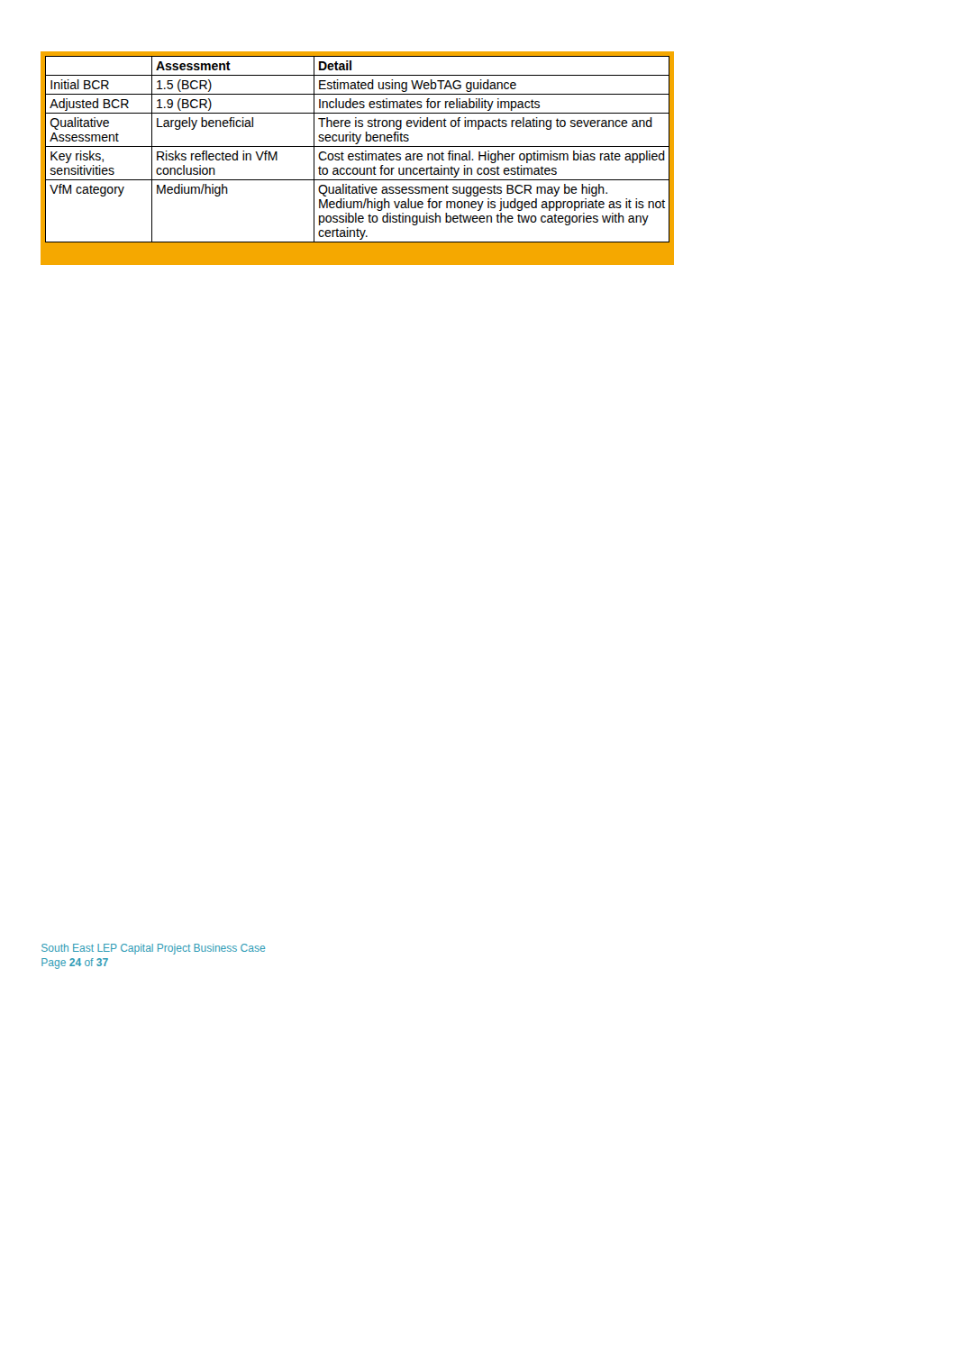| | Assessment | Detail |
| Initial BCR | 1.5 (BCR) | Estimated using WebTAG guidance |
| Adjusted BCR | 1.9 (BCR) | Includes estimates for reliability impacts |
| Qualitative Assessment | Largely beneficial | There is strong evident of impacts relating to severance and security benefits |
| Key risks, sensitivities | Risks reflected in VfM conclusion | Cost estimates are not final. Higher optimism bias rate applied to account for uncertainty in cost estimates |
| VfM category | Medium/high | Qualitative assessment suggests BCR may be high. Medium/high value for money is judged appropriate as it is not possible to distinguish between the two categories with any certainty. |
South East LEP Capital Project Business Case
Page 24 of 37